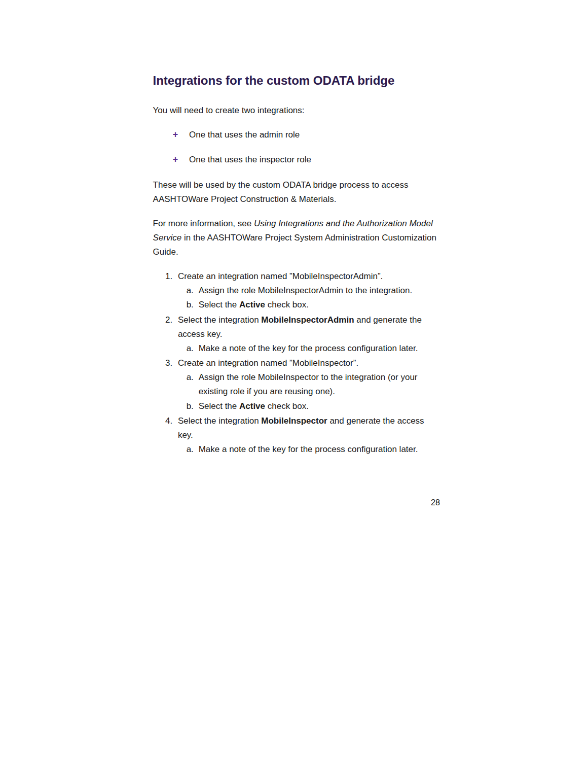Integrations for the custom ODATA bridge
You will need to create two integrations:
One that uses the admin role
One that uses the inspector role
These will be used by the custom ODATA bridge process to access AASHTOWare Project Construction & Materials.
For more information, see Using Integrations and the Authorization Model Service in the AASHTOWare Project System Administration Customization Guide.
Create an integration named ”MobileInspectorAdmin”.
Assign the role MobileInspectorAdmin to the integration.
Select the Active check box.
Select the integration MobileInspectorAdmin and generate the access key.
Make a note of the key for the process configuration later.
Create an integration named ”MobileInspector”.
Assign the role MobileInspector to the integration (or your existing role if you are reusing one).
Select the Active check box.
Select the integration MobileInspector and generate the access key.
Make a note of the key for the process configuration later.
28